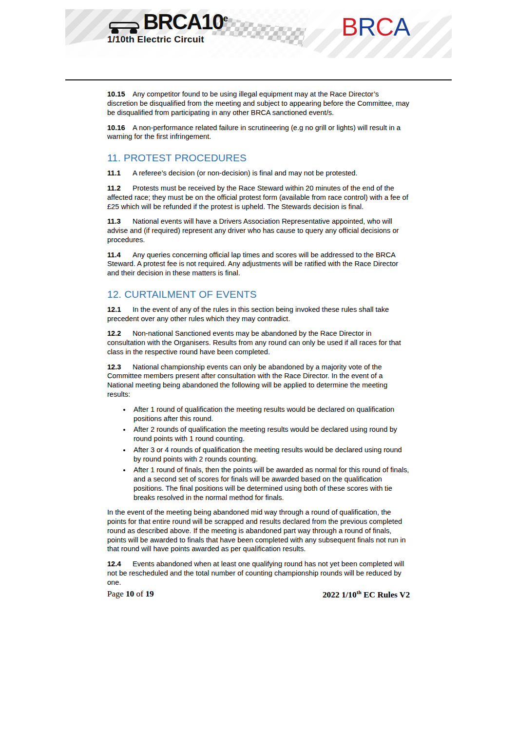BRCA10e
1/10th Electric Circuit
BRCA
10.15 Any competitor found to be using illegal equipment may at the Race Director’s discretion be disqualified from the meeting and subject to appearing before the Committee, may be disqualified from participating in any other BRCA sanctioned event/s.
10.16 A non-performance related failure in scrutineering (e.g no grill or lights) will result in a warning for the first infringement.
11. PROTEST PROCEDURES
11.1 A referee’s decision (or non-decision) is final and may not be protested.
11.2 Protests must be received by the Race Steward within 20 minutes of the end of the affected race; they must be on the official protest form (available from race control) with a fee of £25 which will be refunded if the protest is upheld. The Stewards decision is final.
11.3 National events will have a Drivers Association Representative appointed, who will advise and (if required) represent any driver who has cause to query any official decisions or procedures.
11.4 Any queries concerning official lap times and scores will be addressed to the BRCA Steward. A protest fee is not required. Any adjustments will be ratified with the Race Director and their decision in these matters is final.
12. CURTAILMENT OF EVENTS
12.1 In the event of any of the rules in this section being invoked these rules shall take precedent over any other rules which they may contradict.
12.2 Non-national Sanctioned events may be abandoned by the Race Director in consultation with the Organisers. Results from any round can only be used if all races for that class in the respective round have been completed.
12.3 National championship events can only be abandoned by a majority vote of the Committee members present after consultation with the Race Director. In the event of a National meeting being abandoned the following will be applied to determine the meeting results:
After 1 round of qualification the meeting results would be declared on qualification positions after this round.
After 2 rounds of qualification the meeting results would be declared using round by round points with 1 round counting.
After 3 or 4 rounds of qualification the meeting results would be declared using round by round points with 2 rounds counting.
After 1 round of finals, then the points will be awarded as normal for this round of finals, and a second set of scores for finals will be awarded based on the qualification positions. The final positions will be determined using both of these scores with tie breaks resolved in the normal method for finals.
In the event of the meeting being abandoned mid way through a round of qualification, the points for that entire round will be scrapped and results declared from the previous completed round as described above. If the meeting is abandoned part way through a round of finals, points will be awarded to finals that have been completed with any subsequent finals not run in that round will have points awarded as per qualification results.
12.4 Events abandoned when at least one qualifying round has not yet been completed will not be rescheduled and the total number of counting championship rounds will be reduced by one.
Page 10 of 19
2022 1/10th EC Rules V2